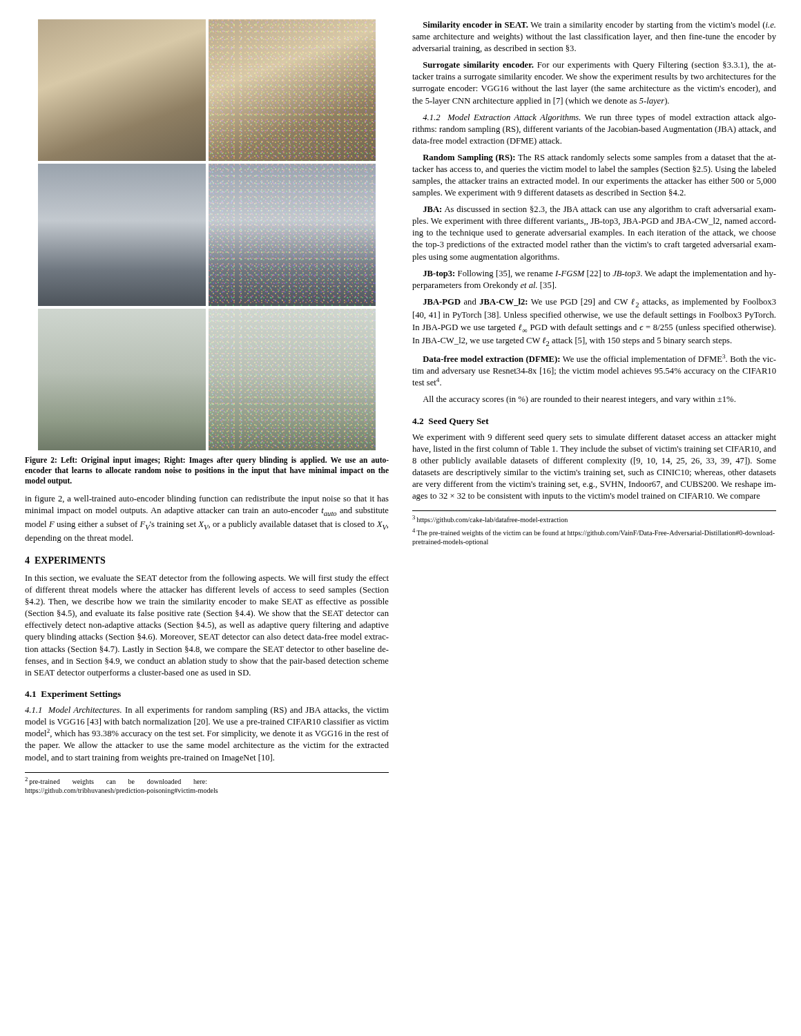Figure 2: Left: Original input images; Right: Images after query blinding is applied. We use an auto-encoder that learns to allocate random noise to positions in the input that have minimal impact on the model output.
in figure 2, a well-trained auto-encoder blinding function can redistribute the input noise so that it has minimal impact on model outputs. An adaptive attacker can train an auto-encoder tauto and substitute model F using either a subset of FV's training set XV, or a publicly available dataset that is closed to XV, depending on the threat model.
4 EXPERIMENTS
In this section, we evaluate the SEAT detector from the following aspects. We will first study the effect of different threat models where the attacker has different levels of access to seed samples (Section §4.2). Then, we describe how we train the similarity encoder to make SEAT as effective as possible (Section §4.5), and evaluate its false positive rate (Section §4.4). We show that the SEAT detector can effectively detect non-adaptive attacks (Section §4.5), as well as adaptive query filtering and adaptive query blinding attacks (Section §4.6). Moreover, SEAT detector can also detect data-free model extraction attacks (Section §4.7). Lastly in Section §4.8, we compare the SEAT detector to other baseline defenses, and in Section §4.9, we conduct an ablation study to show that the pair-based detection scheme in SEAT detector outperforms a cluster-based one as used in SD.
4.1 Experiment Settings
4.1.1 Model Architectures. In all experiments for random sampling (RS) and JBA attacks, the victim model is VGG16 [43] with batch normalization [20]. We use a pre-trained CIFAR10 classifier as victim model2, which has 93.38% accuracy on the test set. For simplicity, we denote it as VGG16 in the rest of the paper. We allow the attacker to use the same model architecture as the victim for the extracted model, and to start training from weights pre-trained on ImageNet [10].
2pre-trained weights can be downloaded here:
https://github.com/tribhuvanesh/prediction-poisoning#victim-models
Similarity encoder in SEAT. We train a similarity encoder by starting from the victim's model (i.e. same architecture and weights) without the last classification layer, and then fine-tune the encoder by adversarial training, as described in section §3.
Surrogate similarity encoder. For our experiments with Query Filtering (section §3.3.1), the attacker trains a surrogate similarity encoder. We show the experiment results by two architectures for the surrogate encoder: VGG16 without the last layer (the same architecture as the victim's encoder), and the 5-layer CNN architecture applied in [7] (which we denote as 5-layer).
4.1.2 Model Extraction Attack Algorithms. We run three types of model extraction attack algorithms: random sampling (RS), different variants of the Jacobian-based Augmentation (JBA) attack, and data-free model extraction (DFME) attack.
Random Sampling (RS): The RS attack randomly selects some samples from a dataset that the attacker has access to, and queries the victim model to label the samples (Section §2.5). Using the labeled samples, the attacker trains an extracted model. In our experiments the attacker has either 500 or 5,000 samples. We experiment with 9 different datasets as described in Section §4.2.
JBA: As discussed in section §2.3, the JBA attack can use any algorithm to craft adversarial examples. We experiment with three different variants,, JB-top3, JBA-PGD and JBA-CW_l2, named according to the technique used to generate adversarial examples. In each iteration of the attack, we choose the top-3 predictions of the extracted model rather than the victim's to craft targeted adversarial examples using some augmentation algorithms.
JB-top3: Following [35], we rename I-FGSM [22] to JB-top3. We adapt the implementation and hyperparameters from Orekondy et al. [35].
JBA-PGD and JBA-CW_l2: We use PGD [29] and CW ℓ2 attacks, as implemented by Foolbox3 [40, 41] in PyTorch [38]. Unless specified otherwise, we use the default settings in Foolbox3 PyTorch. In JBA-PGD we use targeted ℓ∞ PGD with default settings and ϵ = 8/255 (unless specified otherwise). In JBA-CW_l2, we use targeted CW ℓ2 attack [5], with 150 steps and 5 binary search steps.
Data-free model extraction (DFME): We use the official implementation of DFME3. Both the victim and adversary use Resnet34-8x [16]; the victim model achieves 95.54% accuracy on the CIFAR10 test set4.
All the accuracy scores (in %) are rounded to their nearest integers, and vary within ±1%.
4.2 Seed Query Set
We experiment with 9 different seed query sets to simulate different dataset access an attacker might have, listed in the first column of Table 1. They include the subset of victim's training set CIFAR10, and 8 other publicly available datasets of different complexity ([9, 10, 14, 25, 26, 33, 39, 47]). Some datasets are descriptively similar to the victim's training set, such as CINIC10; whereas, other datasets are very different from the victim's training set, e.g., SVHN, Indoor67, and CUBS200. We reshape images to 32 × 32 to be consistent with inputs to the victim's model trained on CIFAR10. We compare
3 https://github.com/cake-lab/datafree-model-extraction
4 The pre-trained weights of the victim can be found at https://github.com/VainF/Data-Free-Adversarial-Distillation#0-download-pretrained-models-optional